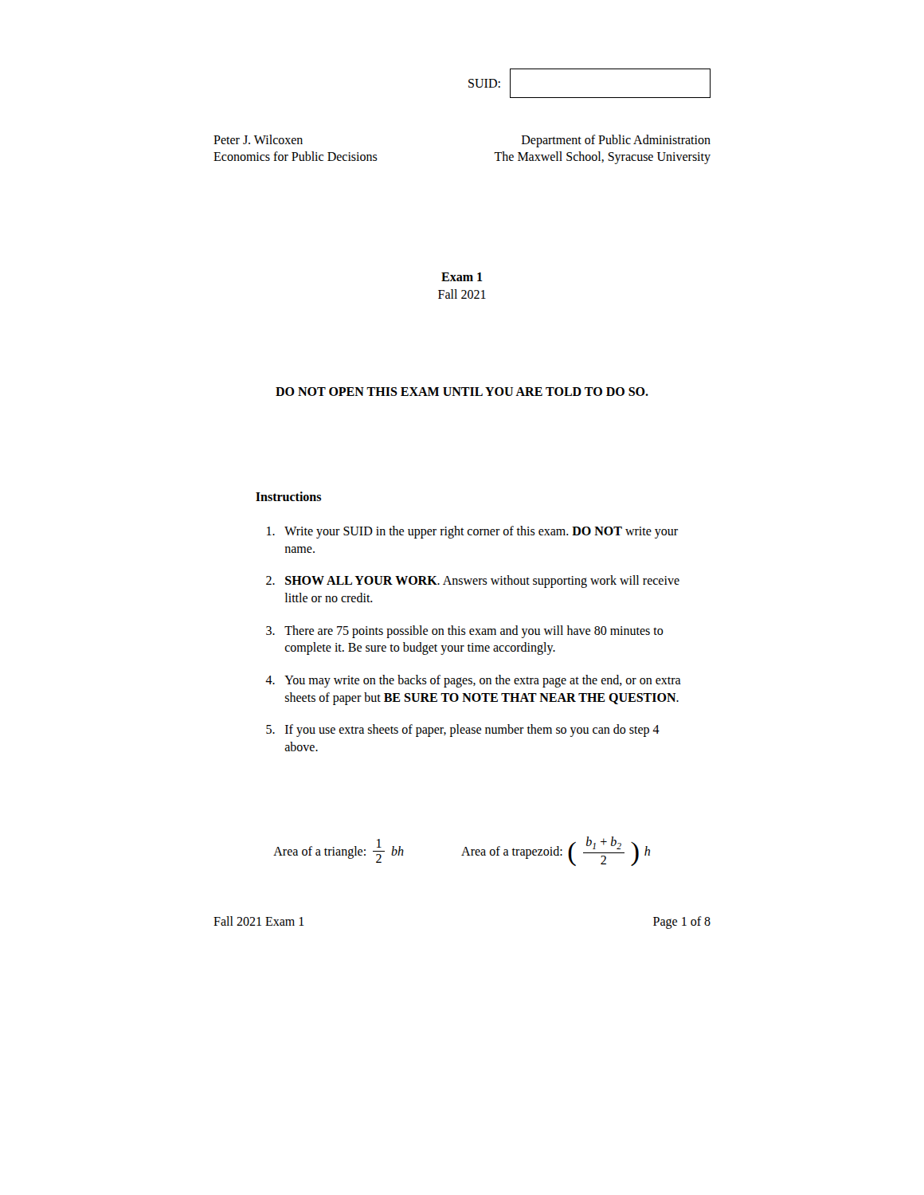SUID:
Peter J. Wilcoxen
Economics for Public Decisions
Department of Public Administration
The Maxwell School, Syracuse University
Exam 1
Fall 2021
DO NOT OPEN THIS EXAM UNTIL YOU ARE TOLD TO DO SO.
Instructions
Write your SUID in the upper right corner of this exam. DO NOT write your name.
SHOW ALL YOUR WORK. Answers without supporting work will receive little or no credit.
There are 75 points possible on this exam and you will have 80 minutes to complete it. Be sure to budget your time accordingly.
You may write on the backs of pages, on the extra page at the end, or on extra sheets of paper but BE SURE TO NOTE THAT NEAR THE QUESTION.
If you use extra sheets of paper, please number them so you can do step 4 above.
Area of a triangle: 12 bh
Area of a trapezoid: ( b 1 + b 2 2 ) h
Fall 2021 Exam 1 Page 1 of 8